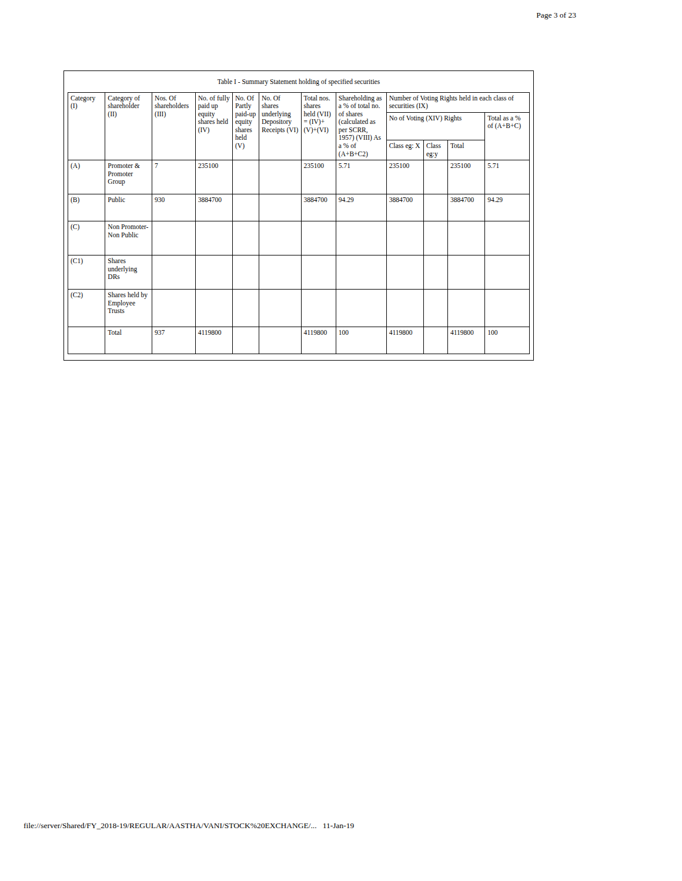Page 3 of 23
| Table I - Summary Statement holding of specified securities |
| Category (I) | Category of shareholder (II) | Nos. Of shareholders (III) | No. of fully paid up equity shares held (IV) | No. Of Partly paid-up equity shares held (V) | No. Of shares underlying Depository Receipts (VI) | Total nos. shares held (VII) = (IV)+(V)+(VI) | Shareholding as a % of total no. of shares (calculated as per SCRR, 1957) (VIII) As a % of (A+B+C2) | Number of Voting Rights held in each class of securities (IX) |
| No of Voting (XIV) Rights | Total as a % of (A+B+C) |
| Class eg: X | Class eg:y | Total |
| (A) | Promoter & Promoter Group | 7 | 235100 | | | 235100 | 5.71 | 235100 | | 235100 | 5.71 |
| (B) | Public | 930 | 3884700 | | | 3884700 | 94.29 | 3884700 | | 3884700 | 94.29 |
| (C) | Non Promoter- Non Public | | | | | | | | | | |
| (C1) | Shares underlying DRs | | | | | | | | | | |
| (C2) | Shares held by Employee Trusts | | | | | | | | | | |
| | Total | 937 | 4119800 | | | 4119800 | 100 | 4119800 | | 4119800 | 100 |
file://server/Shared/FY_2018-19/REGULAR/AASTHA/VANI/STOCK%20EXCHANGE/... 11-Jan-19